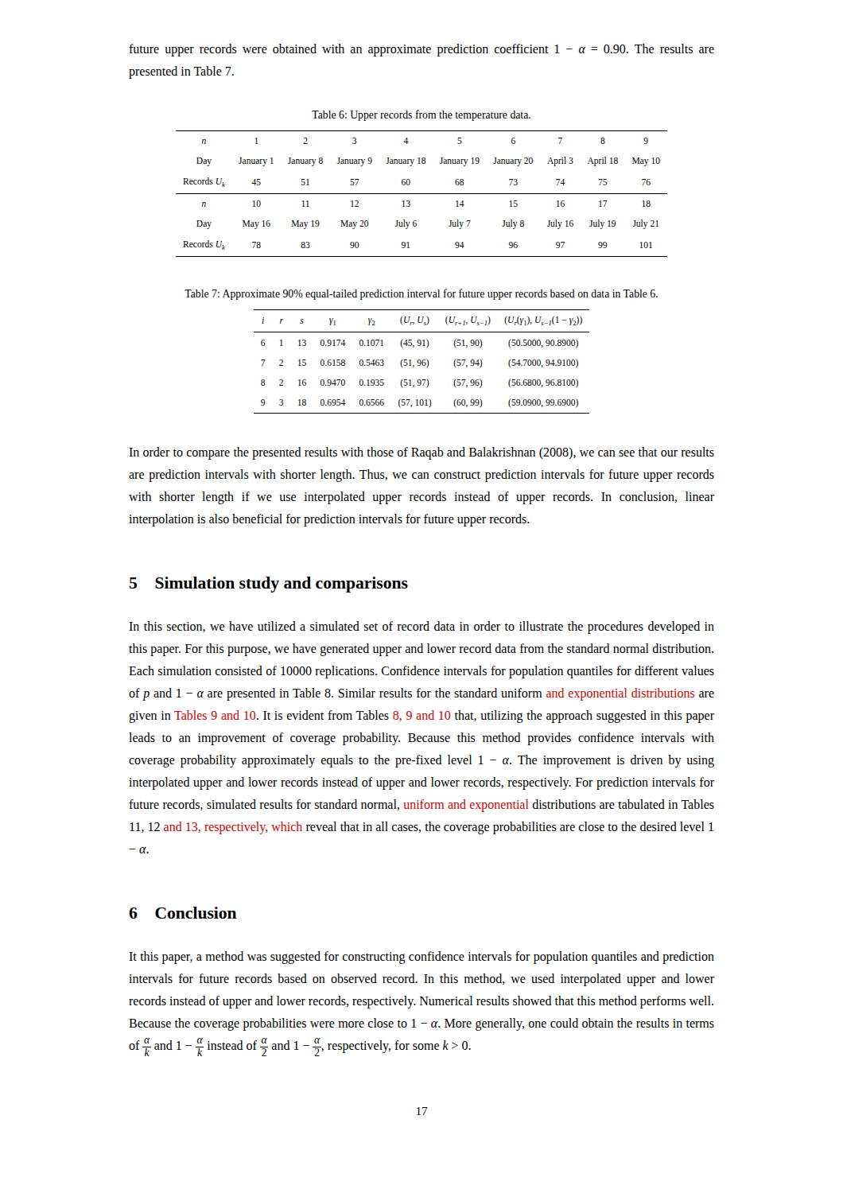future upper records were obtained with an approximate prediction coefficient 1 − α = 0.90. The results are presented in Table 7.
Table 6: Upper records from the temperature data.
| n | 1 | 2 | 3 | 4 | 5 | 6 | 7 | 8 | 9 |
| Day | January 1 | January 8 | January 9 | January 18 | January 19 | January 20 | April 3 | April 18 | May 10 |
| Records U k | 45 | 51 | 57 | 60 | 68 | 73 | 74 | 75 | 76 |
| n | 10 | 11 | 12 | 13 | 14 | 15 | 16 | 17 | 18 |
| Day | May 16 | May 19 | May 20 | July 6 | July 7 | July 8 | July 16 | July 19 | July 21 |
| Records U k | 78 | 83 | 90 | 91 | 94 | 96 | 97 | 99 | 101 |
Table 7: Approximate 90% equal-tailed prediction interval for future upper records based on data in Table 6.
| i | r | s | γ 1 | γ 2 | ( U r , U s ) | ( U r+1 , U s−1 ) | ( U r ( γ 1 ), U s−1 (1 − γ 2 )) |
| --- | --- | --- | --- | --- | --- | --- | --- |
| 6 | 1 | 13 | 0.9174 | 0.1071 | (45, 91) | (51, 90) | (50.5000, 90.8900) |
| 7 | 2 | 15 | 0.6158 | 0.5463 | (51, 96) | (57, 94) | (54.7000, 94.9100) |
| 8 | 2 | 16 | 0.9470 | 0.1935 | (51, 97) | (57, 96) | (56.6800, 96.8100) |
| 9 | 3 | 18 | 0.6954 | 0.6566 | (57, 101) | (60, 99) | (59.0900, 99.6900) |
In order to compare the presented results with those of Raqab and Balakrishnan (2008), we can see that our results are prediction intervals with shorter length. Thus, we can construct prediction intervals for future upper records with shorter length if we use interpolated upper records instead of upper records. In conclusion, linear interpolation is also beneficial for prediction intervals for future upper records.
5 Simulation study and comparisons
In this section, we have utilized a simulated set of record data in order to illustrate the procedures developed in this paper. For this purpose, we have generated upper and lower record data from the standard normal distribution. Each simulation consisted of 10000 replications. Confidence intervals for population quantiles for different values of p and 1 − α are presented in Table 8. Similar results for the standard uniform and exponential distributions are given in Tables 9 and 10. It is evident from Tables 8, 9 and 10 that, utilizing the approach suggested in this paper leads to an improvement of coverage probability. Because this method provides confidence intervals with coverage probability approximately equals to the pre-fixed level 1 − α. The improvement is driven by using interpolated upper and lower records instead of upper and lower records, respectively. For prediction intervals for future records, simulated results for standard normal, uniform and exponential distributions are tabulated in Tables 11, 12 and 13, respectively, which reveal that in all cases, the coverage probabilities are close to the desired level 1 − α.
6 Conclusion
It this paper, a method was suggested for constructing confidence intervals for population quantiles and prediction intervals for future records based on observed record. In this method, we used interpolated upper and lower records instead of upper and lower records, respectively. Numerical results showed that this method performs well. Because the coverage probabilities were more close to 1 − α. More generally, one could obtain the results in terms of αk and 1 − αk instead of α 2 and 1 − α 2, respectively, for some k > 0.
17